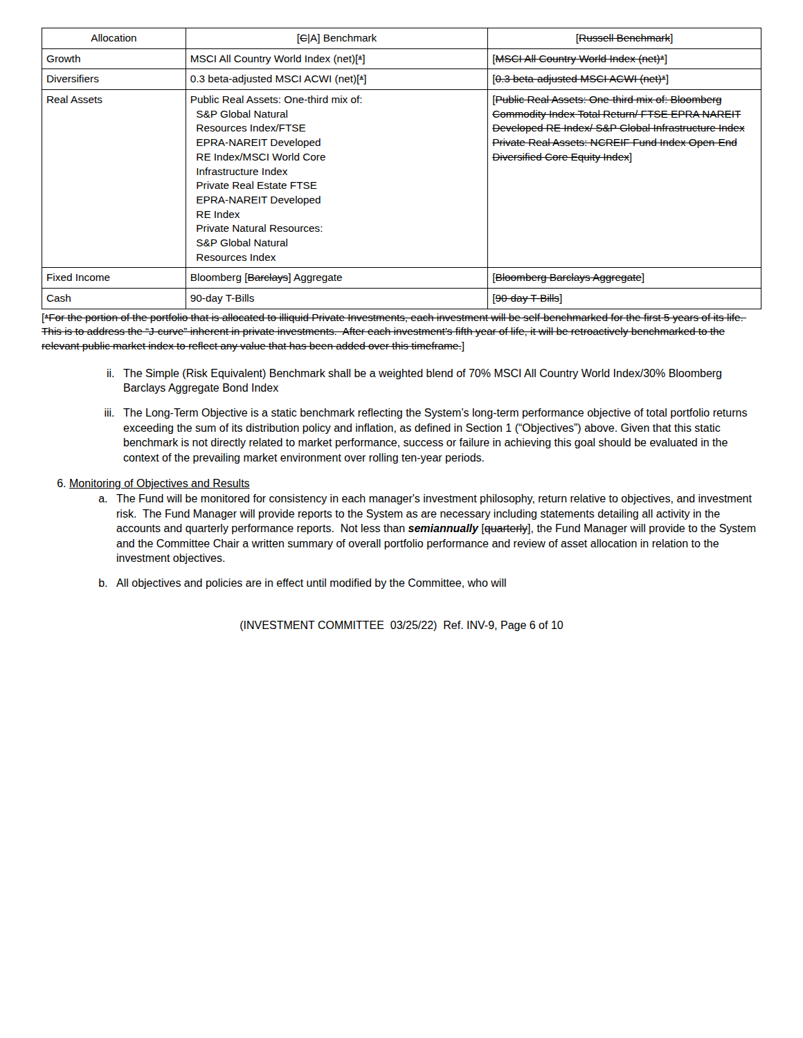| Allocation | [ C /A] Benchmark | [ Russell Benchmark ] |
| --- | --- | --- |
| Growth | MSCI All Country World Index (net)[ * ] | [ MSCI All Country World Index (net)* ] |
| Diversifiers | 0.3 beta-adjusted MSCI ACWI (net)[ * ] | [ 0.3 beta-adjusted MSCI ACWI (net)* ] |
| Real Assets | Public Real Assets: One-third mix of: S&P Global Natural Resources Index/FTSE EPRA-NAREIT Developed RE Index/MSCI World Core Infrastructure Index Private Real Estate FTSE EPRA-NAREIT Developed RE Index Private Natural Resources: S&P Global Natural Resources Index | [ Public Real Assets: One-third mix of: Bloomberg Commodity Index Total Return/ FTSE EPRA NAREIT Developed RE Index/ S&P Global Infrastructure Index Private Real Assets: NCREIF Fund Index Open-End Diversified Core Equity Index ] |
| Fixed Income | Bloomberg [ Barclays ] Aggregate | [ Bloomberg Barclays Aggregate ] |
| Cash | 90-day T-Bills | [ 90-day T-Bills ] |
[*For the portion of the portfolio that is allocated to illiquid Private Investments, each investment will be self-benchmarked for the first 5 years of its life. This is to address the “J-curve” inherent in private investments. After each investment’s fifth year of life, it will be retroactively benchmarked to the relevant public market index to reflect any value that has been added over this timeframe.]
The Simple (Risk Equivalent) Benchmark shall be a weighted blend of 70% MSCI All Country World Index/30% Bloomberg Barclays Aggregate Bond Index
The Long-Term Objective is a static benchmark reflecting the System’s long-term performance objective of total portfolio returns exceeding the sum of its distribution policy and inflation, as defined in Section 1 (“Objectives”) above. Given that this static benchmark is not directly related to market performance, success or failure in achieving this goal should be evaluated in the context of the prevailing market environment over rolling ten-year periods.
Monitoring of Objectives and Results
The Fund will be monitored for consistency in each manager's investment philosophy, return relative to objectives, and investment risk. The Fund Manager will provide reports to the System as are necessary including statements detailing all activity in the accounts and quarterly performance reports. Not less than semiannually [quarterly], the Fund Manager will provide to the System and the Committee Chair a written summary of overall portfolio performance and review of asset allocation in relation to the investment objectives.
All objectives and policies are in effect until modified by the Committee, who will
(INVESTMENT COMMITTEE 03/25/22) Ref. INV-9, Page 6 of 10